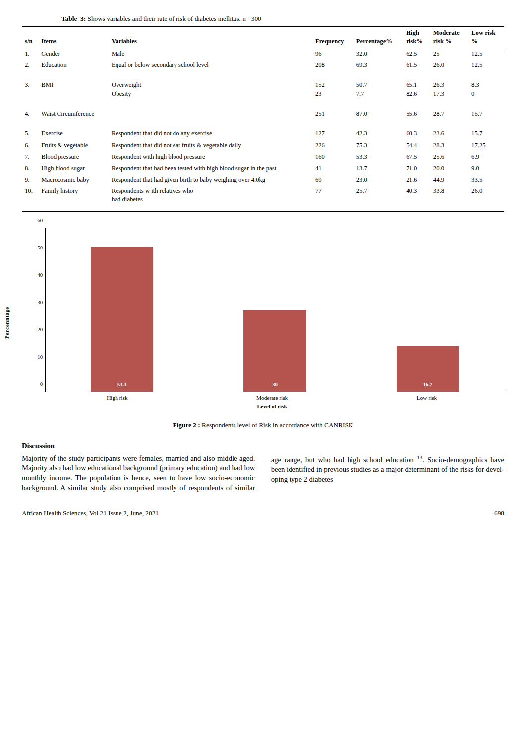Table 3: Shows variables and their rate of risk of diabetes mellitus. n= 300
| s/n | Items | Variables | Frequency | Percentage% | High risk% | Moderate risk % | Low risk % |
| --- | --- | --- | --- | --- | --- | --- | --- |
| 1. | Gender | Male | 96 | 32.0 | 62.5 | 25 | 12.5 |
| 2. | Education | Equal or below secondary school level | 208 | 69.3 | 61.5 | 26.0 | 12.5 |
| 3. | BMI | Overweight Obesity | 152 23 | 50.7 7.7 | 65.1 82.6 | 26.3 17.3 | 8.3 0 |
| 4. | Waist Circumference | | 251 | 87.0 | 55.6 | 28.7 | 15.7 |
| 5. | Exercise | Respondent that did not do any exercise | 127 | 42.3 | 60.3 | 23.6 | 15.7 |
| 6. | Fruits & vegetable | Respondent that did not eat fruits & vegetable daily | 226 | 75.3 | 54.4 | 28.3 | 17.25 |
| 7. | Blood pressure | Respondent with high blood pressure | 160 | 53.3 | 67.5 | 25.6 | 6.9 |
| 8. | High blood sugar | Respondent that had been tested with high blood sugar in the past | 41 | 13.7 | 71.0 | 20.0 | 9.0 |
| 9. | Macrocosmic baby | Respondent that had given birth to baby weighing over 4.0kg | 69 | 23.0 | 21.6 | 44.9 | 33.5 |
| 10. | Family history | Respondents w ith relatives who had diabetes | 77 | 25.7 | 40.3 | 33.8 | 26.0 |
Percenntage
60 50 40 30 20 10 0
53.3
30
16.7
High risk
Moderate risk
Low risk
Level of risk
Figure 2 : Respondents level of Risk in accordance with CANRISK
Discussion
Majority of the study participants were females, married and also middle aged. Majority also had low educational background (primary education) and had low monthly income. The population is hence, seen to have low socio-economic background. A similar study also comprised mostly of respondents of similar age range, but who had high school education 13. Socio-demographics have been identified in previous studies as a major determinant of the risks for developing type 2 diabetes
African Health Sciences, Vol 21 Issue 2, June, 2021
698